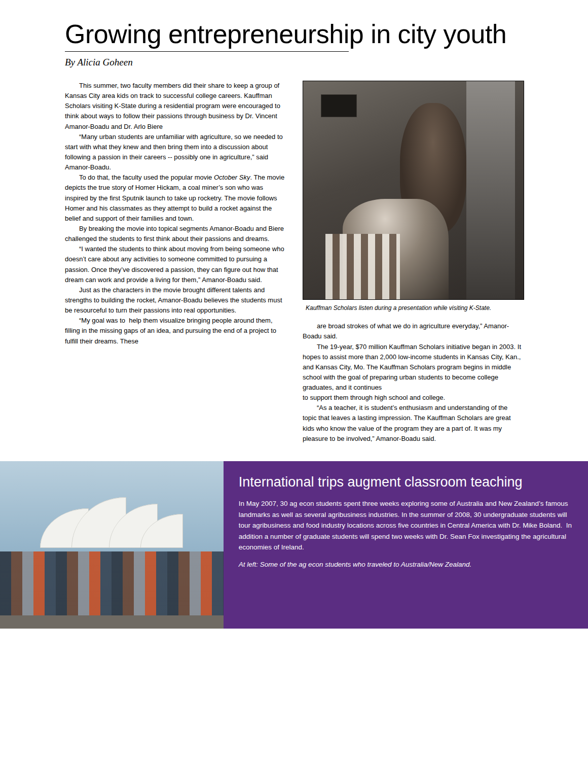Growing entrepreneurship in city youth
By Alicia Goheen
This summer, two faculty members did their share to keep a group of Kansas City area kids on track to successful college careers. Kauffman Scholars visiting K-State during a residential program were encouraged to think about ways to follow their passions through business by Dr. Vincent Amanor-Boadu and Dr. Arlo Biere
“Many urban students are unfamiliar with agriculture, so we needed to start with what they knew and then bring them into a discussion about following a passion in their careers -- possibly one in agriculture,” said Amanor-Boadu.
To do that, the faculty used the popular movie October Sky. The movie depicts the true story of Homer Hickam, a coal miner’s son who was inspired by the first Sputnik launch to take up rocketry. The movie follows Homer and his classmates as they attempt to build a rocket against the belief and support of their families and town.
By breaking the movie into topical segments Amanor-Boadu and Biere challenged the students to first think about their passions and dreams.
“I wanted the students to think about moving from being someone who doesn’t care about any activities to someone committed to pursuing a passion. Once they’ve discovered a passion, they can figure out how that dream can work and provide a living for them,” Amanor-Boadu said.
Just as the characters in the movie brought different talents and strengths to building the rocket, Amanor-Boadu believes the students must be resourceful to turn their passions into real opportunities.
“My goal was to help them visualize bringing people around them, filling in the missing gaps of an idea, and pursuing the end of a project to fulfill their dreams. These
Kauffman Scholars listen during a presentation while visiting K-State.
are broad strokes of what we do in agriculture everyday,” Amanor-Boadu said.
The 19-year, $70 million Kauffman Scholars initiative began in 2003. It hopes to assist more than 2,000 low-income students in Kansas City, Kan., and Kansas City, Mo. The Kauffman Scholars program begins in middle school with the goal of preparing urban students to become college graduates, and it continues
to support them through high school and college.
“As a teacher, it is student’s enthusiasm and understanding of the topic that leaves a lasting impression. The Kauffman Scholars are great kids who know the value of the program they are a part of. It was my pleasure to be involved,” Amanor-Boadu said.
International trips augment classroom teaching
In May 2007, 30 ag econ students spent three weeks exploring some of Australia and New Zealand’s famous landmarks as well as several agribusiness industries. In the summer of 2008, 30 undergraduate students will tour agribusiness and food industry locations across five countries in Central America with Dr. Mike Boland. In addition a number of graduate students will spend two weeks with Dr. Sean Fox investigating the agricultural economies of Ireland.
At left: Some of the ag econ students who traveled to Australia/New Zealand.